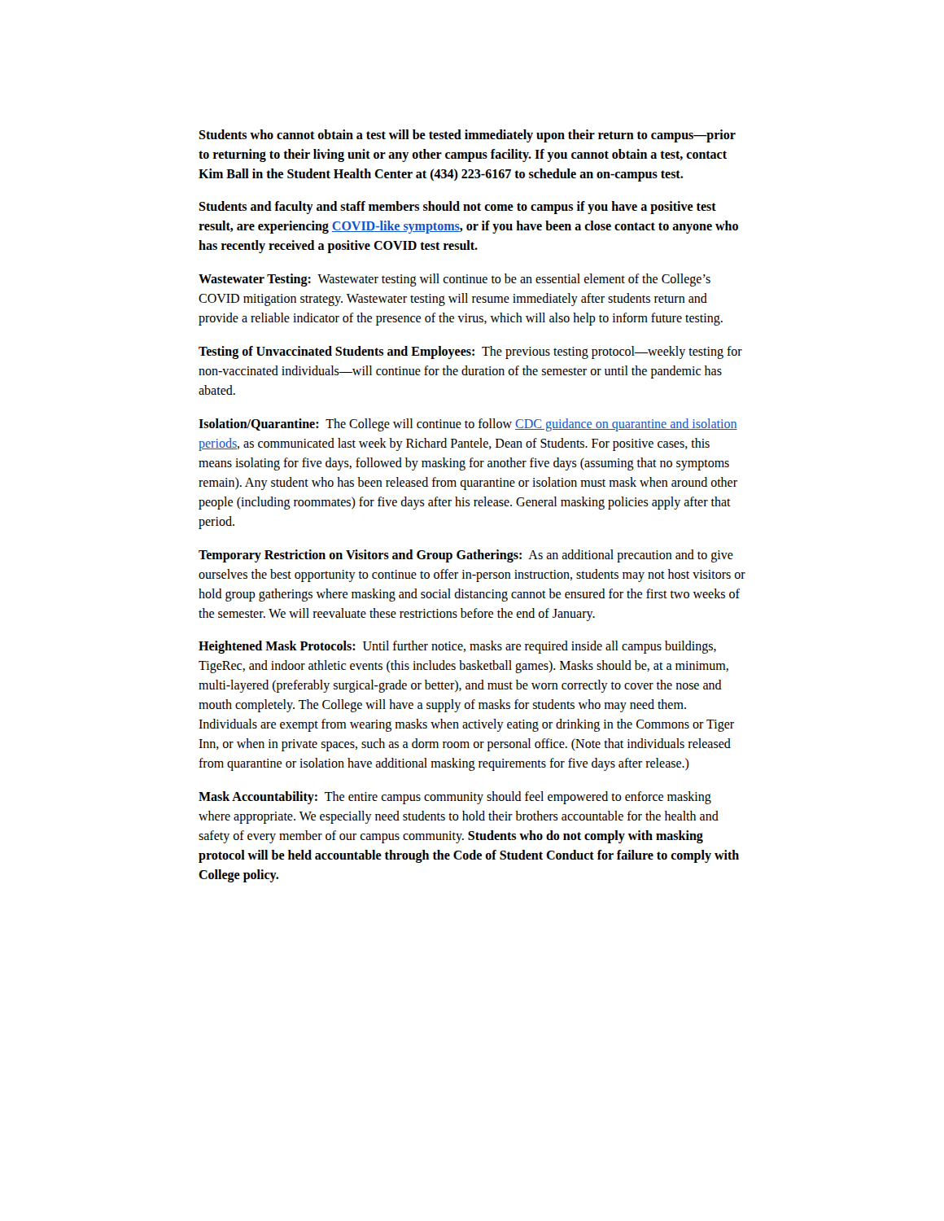Students who cannot obtain a test will be tested immediately upon their return to campus—prior to returning to their living unit or any other campus facility. If you cannot obtain a test, contact Kim Ball in the Student Health Center at (434) 223-6167 to schedule an on-campus test.
Students and faculty and staff members should not come to campus if you have a positive test result, are experiencing COVID-like symptoms, or if you have been a close contact to anyone who has recently received a positive COVID test result.
Wastewater Testing: Wastewater testing will continue to be an essential element of the College’s COVID mitigation strategy. Wastewater testing will resume immediately after students return and provide a reliable indicator of the presence of the virus, which will also help to inform future testing.
Testing of Unvaccinated Students and Employees: The previous testing protocol—weekly testing for non-vaccinated individuals—will continue for the duration of the semester or until the pandemic has abated.
Isolation/Quarantine: The College will continue to follow CDC guidance on quarantine and isolation periods, as communicated last week by Richard Pantele, Dean of Students. For positive cases, this means isolating for five days, followed by masking for another five days (assuming that no symptoms remain). Any student who has been released from quarantine or isolation must mask when around other people (including roommates) for five days after his release. General masking policies apply after that period.
Temporary Restriction on Visitors and Group Gatherings: As an additional precaution and to give ourselves the best opportunity to continue to offer in-person instruction, students may not host visitors or hold group gatherings where masking and social distancing cannot be ensured for the first two weeks of the semester. We will reevaluate these restrictions before the end of January.
Heightened Mask Protocols: Until further notice, masks are required inside all campus buildings, TigeRec, and indoor athletic events (this includes basketball games). Masks should be, at a minimum, multi-layered (preferably surgical-grade or better), and must be worn correctly to cover the nose and mouth completely. The College will have a supply of masks for students who may need them. Individuals are exempt from wearing masks when actively eating or drinking in the Commons or Tiger Inn, or when in private spaces, such as a dorm room or personal office. (Note that individuals released from quarantine or isolation have additional masking requirements for five days after release.)
Mask Accountability: The entire campus community should feel empowered to enforce masking where appropriate. We especially need students to hold their brothers accountable for the health and safety of every member of our campus community. Students who do not comply with masking protocol will be held accountable through the Code of Student Conduct for failure to comply with College policy.